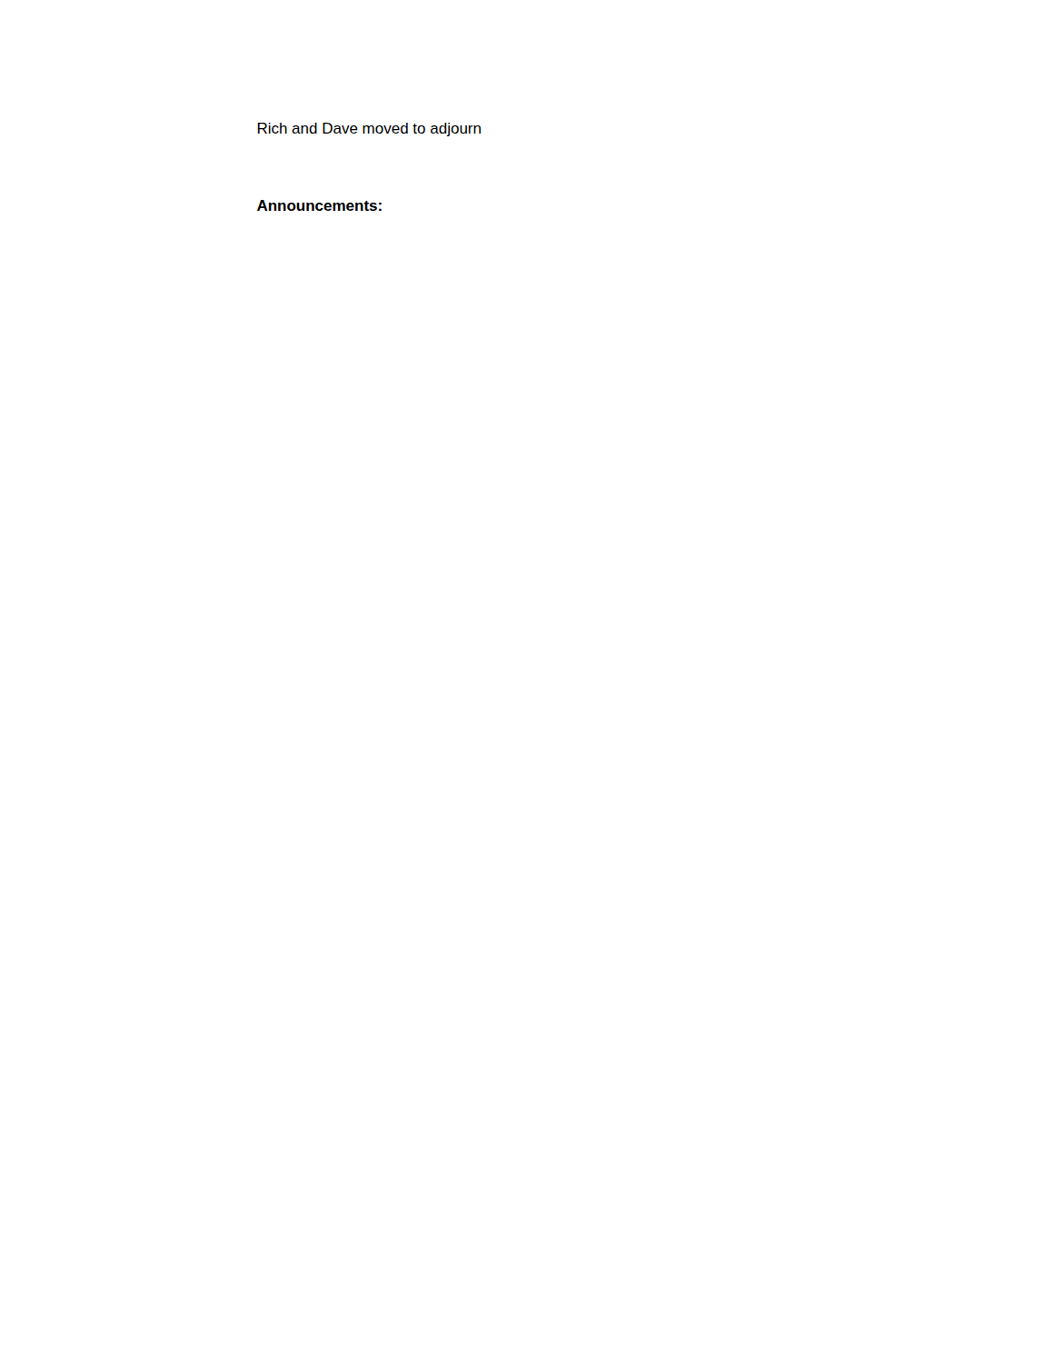Rich and Dave moved to adjourn
Announcements: